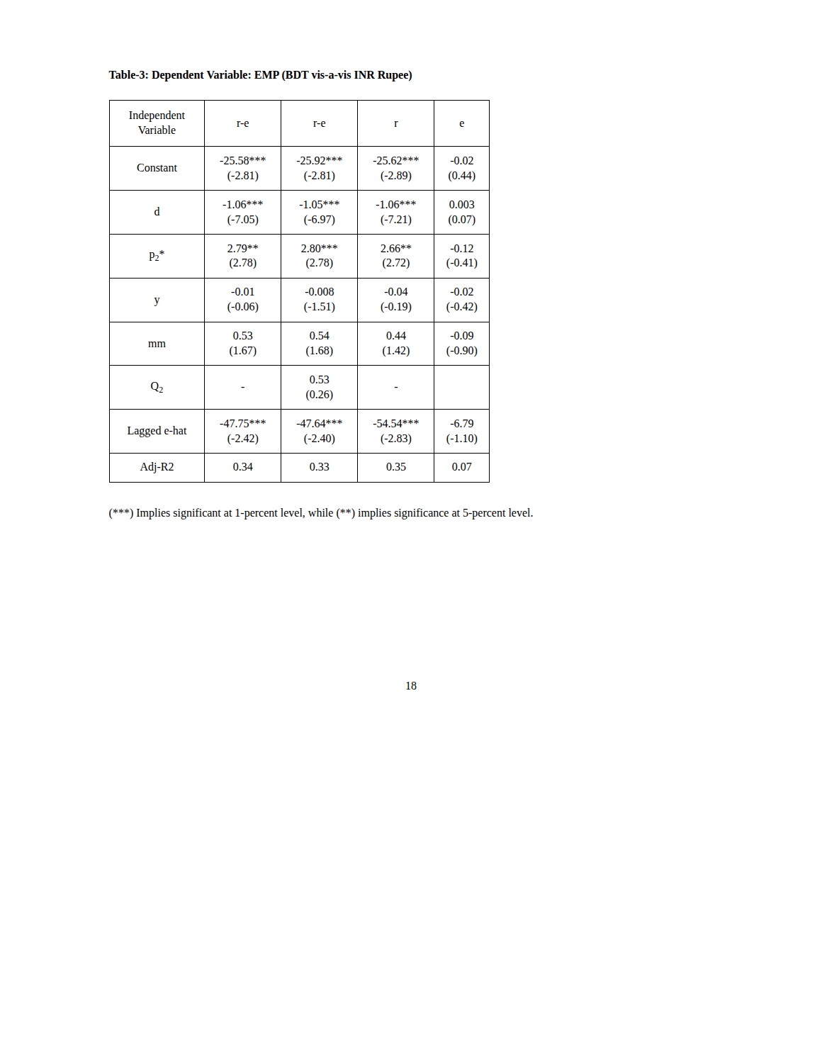Table-3: Dependent Variable: EMP (BDT vis-a-vis INR Rupee)
| Independent Variable | r-e | r-e | r | e |
| --- | --- | --- | --- | --- |
| Constant | -25.58*** (-2.81) | -25.92*** (-2.81) | -25.62*** (-2.89) | -0.02 (0.44) |
| d | -1.06*** (-7.05) | -1.05*** (-6.97) | -1.06*** (-7.21) | 0.003 (0.07) |
| p 2 * | 2.79** (2.78) | 2.80*** (2.78) | 2.66** (2.72) | -0.12 (-0.41) |
| y | -0.01 (-0.06) | -0.008 (-1.51) | -0.04 (-0.19) | -0.02 (-0.42) |
| mm | 0.53 (1.67) | 0.54 (1.68) | 0.44 (1.42) | -0.09 (-0.90) |
| Q 2 | - | 0.53 (0.26) | - | |
| Lagged e-hat | -47.75*** (-2.42) | -47.64*** (-2.40) | -54.54*** (-2.83) | -6.79 (-1.10) |
| Adj-R2 | 0.34 | 0.33 | 0.35 | 0.07 |
(***) Implies significant at 1-percent level, while (**) implies significance at 5-percent level.
18